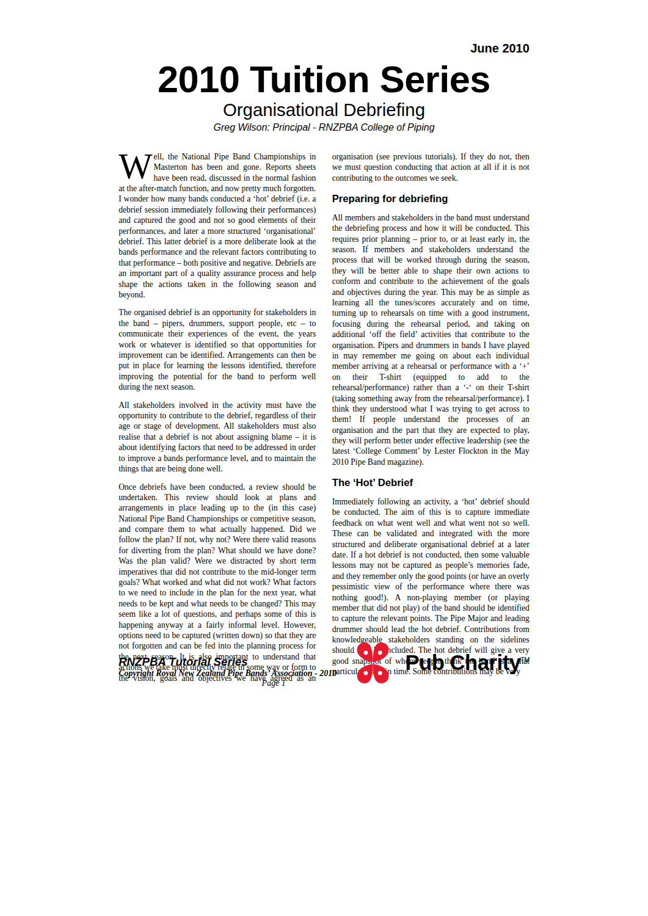June 2010
2010 Tuition Series
Organisational Debriefing
Greg Wilson: Principal - RNZPBA College of Piping
Well, the National Pipe Band Championships in Masterton has been and gone. Reports sheets have been read, discussed in the normal fashion at the after-match function, and now pretty much forgotten. I wonder how many bands conducted a ‘hot’ debrief (i.e. a debrief session immediately following their performances) and captured the good and not so good elements of their performances, and later a more structured ‘organisational’ debrief. This latter debrief is a more deliberate look at the bands performance and the relevant factors contributing to that performance – both positive and negative. Debriefs are an important part of a quality assurance process and help shape the actions taken in the following season and beyond.
The organised debrief is an opportunity for stakeholders in the band – pipers, drummers, support people, etc – to communicate their experiences of the event, the years work or whatever is identified so that opportunities for improvement can be identified. Arrangements can then be put in place for learning the lessons identified, therefore improving the potential for the band to perform well during the next season.
All stakeholders involved in the activity must have the opportunity to contribute to the debrief, regardless of their age or stage of development. All stakeholders must also realise that a debrief is not about assigning blame – it is about identifying factors that need to be addressed in order to improve a bands performance level, and to maintain the things that are being done well.
Once debriefs have been conducted, a review should be undertaken. This review should look at plans and arrangements in place leading up to the (in this case) National Pipe Band Championships or competitive season, and compare them to what actually happened. Did we follow the plan? If not, why not? Were there valid reasons for diverting from the plan? What should we have done? Was the plan valid? Were we distracted by short term imperatives that did not contribute to the mid-longer term goals? What worked and what did not work? What factors to we need to include in the plan for the next year, what needs to be kept and what needs to be changed? This may seem like a lot of questions, and perhaps some of this is happening anyway at a fairly informal level. However, options need to be captured (written down) so that they are not forgotten and can be fed into the planning process for the next season. It is also important to understand that actions we take must directly relate in some way or form to the vision, goals and objectives we have agreed as an organisation (see previous tutorials). If they do not, then we must question conducting that action at all if it is not contributing to the outcomes we seek.
Preparing for debriefing
All members and stakeholders in the band must understand the debriefing process and how it will be conducted. This requires prior planning – prior to, or at least early in, the season. If members and stakeholders understand the process that will be worked through during the season, they will be better able to shape their own actions to conform and contribute to the achievement of the goals and objectives during the year. This may be as simple as learning all the tunes/scores accurately and on time, turning up to rehearsals on time with a good instrument, focusing during the rehearsal period, and taking on additional ‘off the field’ activities that contribute to the organisation. Pipers and drummers in bands I have played in may remember me going on about each individual member arriving at a rehearsal or performance with a ‘+’ on their T-shirt (equipped to add to the rehearsal/performance) rather than a ‘-‘ on their T-shirt (taking something away from the rehearsal/performance). I think they understood what I was trying to get across to them! If people understand the processes of an organisation and the part that they are expected to play, they will perform better under effective leadership (see the latest ‘College Comment’ by Lester Flockton in the May 2010 Pipe Band magazine).
The ‘Hot’ Debrief
Immediately following an activity, a ‘hot’ debrief should be conducted. The aim of this is to capture immediate feedback on what went well and what went not so well. These can be validated and integrated with the more structured and deliberate organisational debrief at a later date. If a hot debrief is not conducted, then some valuable lessons may not be captured as people’s memories fade, and they remember only the good points (or have an overly pessimistic view of the performance where there was nothing good!). A non-playing member (or playing member that did not play) of the band should be identified to capture the relevant points. The Pipe Major and leading drummer should lead the hot debrief. Contributions from knowledgeable stakeholders standing on the sidelines should also be included. The hot debrief will give a very good snapshot of where people think the band is at that particular point in time. Some contributions may be very
RNZPBA Tutorial Series
Copyright Royal New Zealand Pipe Bands’ Association - 2010
Page 1
Pub CharityTM